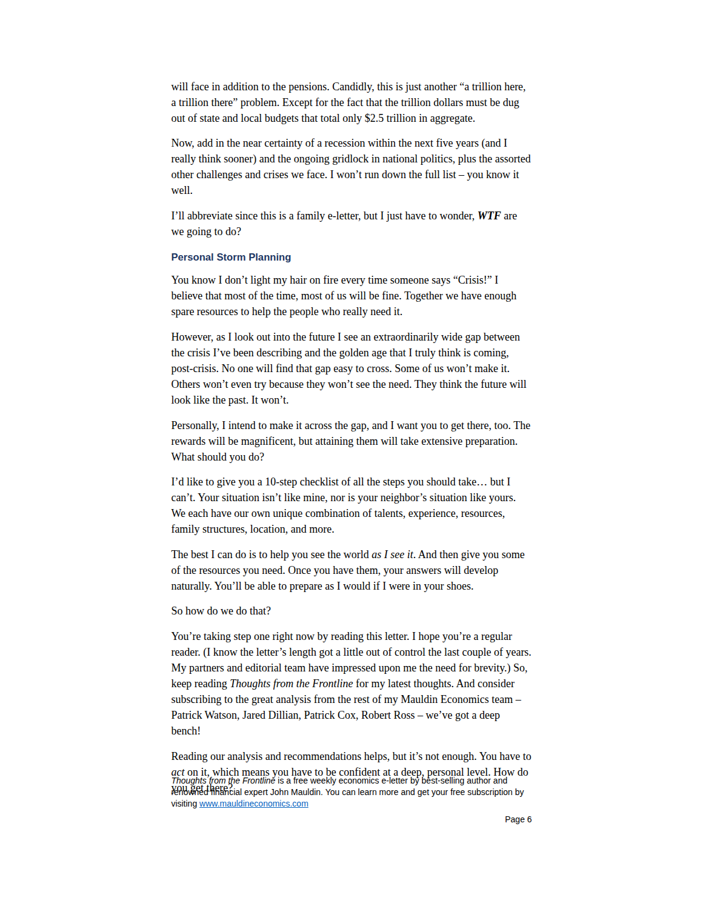will face in addition to the pensions. Candidly, this is just another “a trillion here, a trillion there” problem. Except for the fact that the trillion dollars must be dug out of state and local budgets that total only $2.5 trillion in aggregate.
Now, add in the near certainty of a recession within the next five years (and I really think sooner) and the ongoing gridlock in national politics, plus the assorted other challenges and crises we face. I won’t run down the full list – you know it well.
I’ll abbreviate since this is a family e-letter, but I just have to wonder, WTF are we going to do?
Personal Storm Planning
You know I don’t light my hair on fire every time someone says “Crisis!” I believe that most of the time, most of us will be fine. Together we have enough spare resources to help the people who really need it.
However, as I look out into the future I see an extraordinarily wide gap between the crisis I’ve been describing and the golden age that I truly think is coming, post-crisis. No one will find that gap easy to cross. Some of us won’t make it. Others won’t even try because they won’t see the need. They think the future will look like the past. It won’t.
Personally, I intend to make it across the gap, and I want you to get there, too. The rewards will be magnificent, but attaining them will take extensive preparation. What should you do?
I’d like to give you a 10-step checklist of all the steps you should take… but I can’t. Your situation isn’t like mine, nor is your neighbor’s situation like yours. We each have our own unique combination of talents, experience, resources, family structures, location, and more.
The best I can do is to help you see the world as I see it. And then give you some of the resources you need. Once you have them, your answers will develop naturally. You’ll be able to prepare as I would if I were in your shoes.
So how do we do that?
You’re taking step one right now by reading this letter. I hope you’re a regular reader. (I know the letter’s length got a little out of control the last couple of years. My partners and editorial team have impressed upon me the need for brevity.) So, keep reading Thoughts from the Frontline for my latest thoughts. And consider subscribing to the great analysis from the rest of my Mauldin Economics team – Patrick Watson, Jared Dillian, Patrick Cox, Robert Ross – we’ve got a deep bench!
Reading our analysis and recommendations helps, but it’s not enough. You have to act on it, which means you have to be confident at a deep, personal level. How do you get there?
Thoughts from the Frontline is a free weekly economics e-letter by best-selling author and renowned financial expert John Mauldin. You can learn more and get your free subscription by visiting www.mauldineconomics.com
Page 6